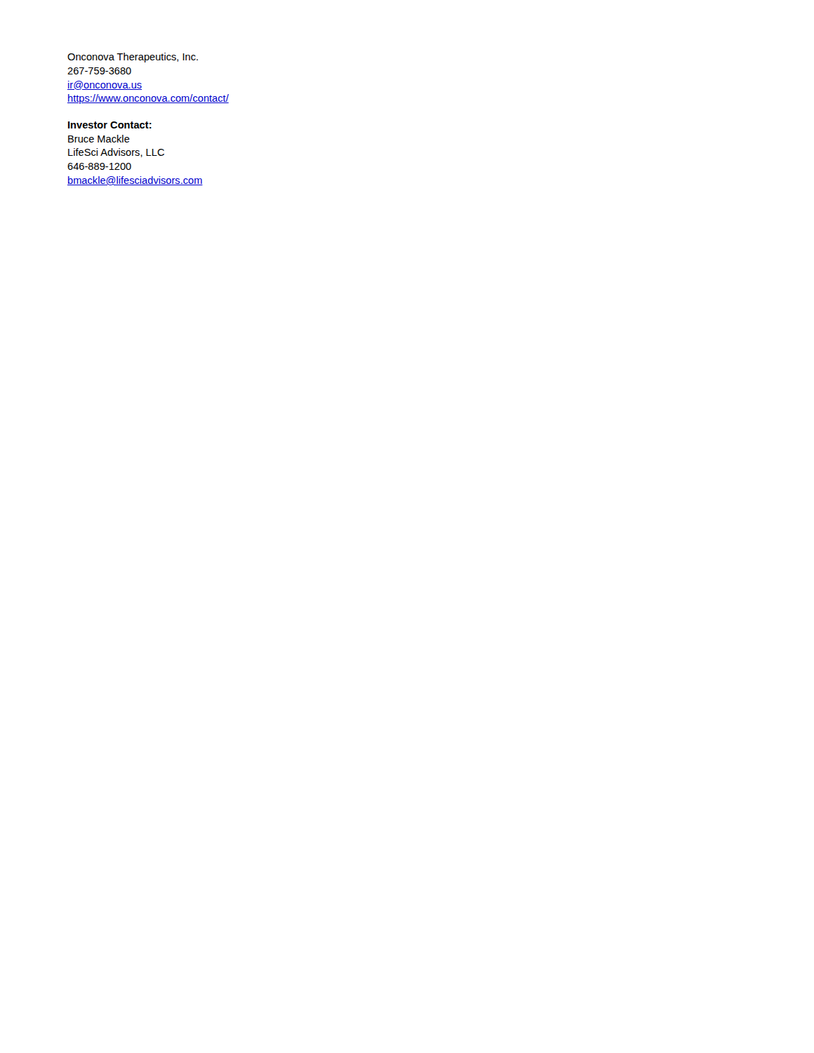Onconova Therapeutics, Inc.
267-759-3680
ir@onconova.us
https://www.onconova.com/contact/
Investor Contact:
Bruce Mackle
LifeSci Advisors, LLC
646-889-1200
bmackle@lifesciadvisors.com